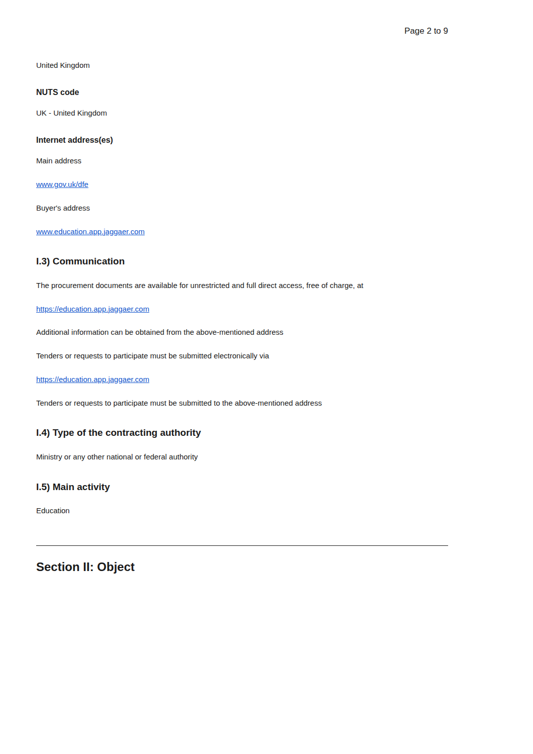Page 2 to 9
United Kingdom
NUTS code
UK - United Kingdom
Internet address(es)
Main address
www.gov.uk/dfe
Buyer's address
www.education.app.jaggaer.com
I.3) Communication
The procurement documents are available for unrestricted and full direct access, free of charge, at
https://education.app.jaggaer.com
Additional information can be obtained from the above-mentioned address
Tenders or requests to participate must be submitted electronically via
https://education.app.jaggaer.com
Tenders or requests to participate must be submitted to the above-mentioned address
I.4) Type of the contracting authority
Ministry or any other national or federal authority
I.5) Main activity
Education
Section II: Object